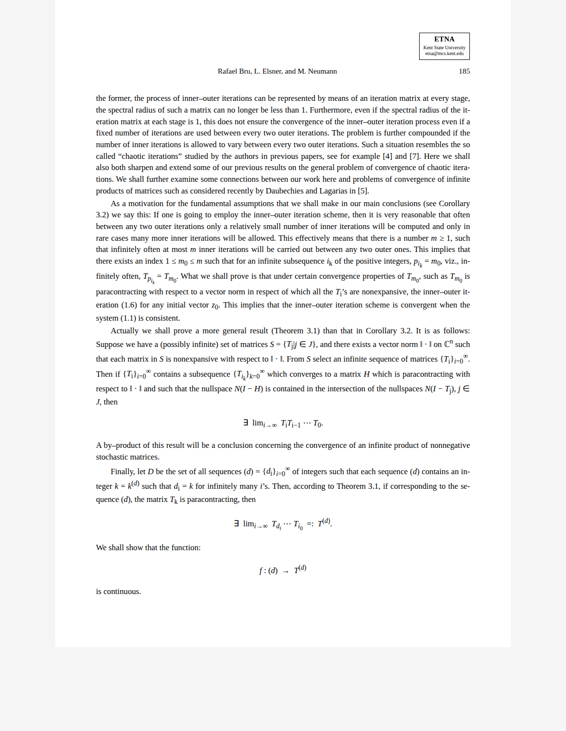ETNA Kent State University
etna@mcs.kent.edu
Rafael Bru, L. Elsner, and M. Neumann 185
the former, the process of inner–outer iterations can be represented by means of an iteration matrix at every stage, the spectral radius of such a matrix can no longer be less than 1. Furthermore, even if the spectral radius of the iteration matrix at each stage is 1, this does not ensure the convergence of the inner–outer iteration process even if a fixed number of iterations are used between every two outer iterations. The problem is further compounded if the number of inner iterations is allowed to vary between every two outer iterations. Such a situation resembles the so called “chaotic iterations” studied by the authors in previous papers, see for example [4] and [7]. Here we shall also both sharpen and extend some of our previous results on the general problem of convergence of chaotic iterations. We shall further examine some connections between our work here and problems of convergence of infinite products of matrices such as considered recently by Daubechies and Lagarias in [5].
As a motivation for the fundamental assumptions that we shall make in our main conclusions (see Corollary 3.2) we say this: If one is going to employ the inner–outer iteration scheme, then it is very reasonable that often between any two outer iterations only a relatively small number of inner iterations will be computed and only in rare cases many more inner iterations will be allowed. This effectively means that there is a number m ≥ 1, such that infinitely often at most m inner iterations will be carried out between any two outer ones. This implies that there exists an index 1 ≤ m0 ≤ m such that for an infinite subsequence ik of the positive integers, pik = m0, viz., infinitely often, Tpik = Tm0. What we shall prove is that under certain convergence properties of Tm0, such as Tm0 is paracontracting with respect to a vector norm in respect of which all the Ti’s are nonexpansive, the inner–outer iteration (1.6) for any initial vector z0. This implies that the inner–outer iteration scheme is convergent when the system (1.1) is consistent.
Actually we shall prove a more general result (Theorem 3.1) than that in Corollary 3.2. It is as follows: Suppose we have a (possibly infinite) set of matrices S = {Tj|j ∈ J}, and there exists a vector norm ‖ · ‖ on ℂn such that each matrix in S is nonexpansive with respect to ‖ · ‖. From S select an infinite sequence of matrices {Ti}i=0∞. Then if {Ti}i=0∞ contains a subsequence {Tik}k=0∞ which converges to a matrix H which is paracontracting with respect to ‖ · ‖ and such that the nullspace N(I − H) is contained in the intersection of the nullspaces N(I − Tj), j ∈ J, then
∃ limi→∞ TiTi−1 ⋯ T0.
A by–product of this result will be a conclusion concerning the convergence of an infinite product of nonnegative stochastic matrices.
Finally, let D be the set of all sequences (d) = {di}i=0∞ of integers such that each sequence (d) contains an integer k = k(d) such that di = k for infinitely many i’s. Then, according to Theorem 3.1, if corresponding to the sequence (d), the matrix Tk is paracontracting, then
∃ limi→∞ Tdi ⋯ Ti0 =: T(d).
We shall show that the function:
f : (d) → T(d)
is continuous.